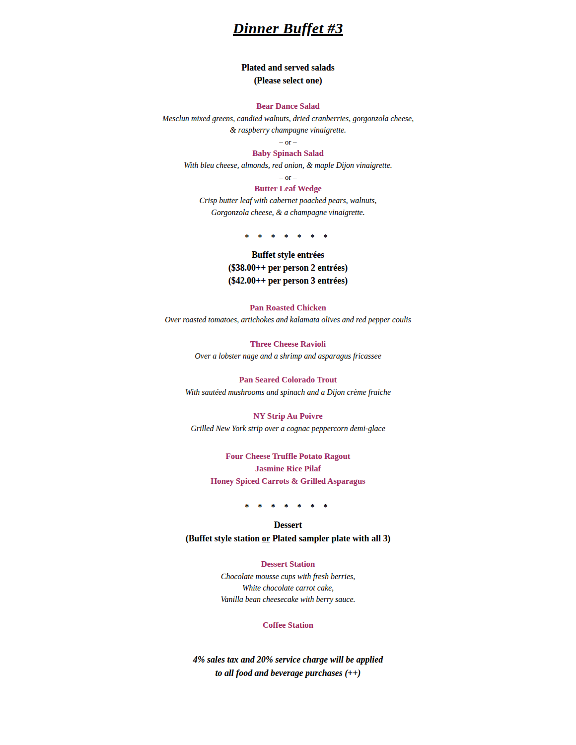Dinner Buffet #3
Plated and served salads
(Please select one)
Bear Dance Salad
Mesclun mixed greens, candied walnuts, dried cranberries, gorgonzola cheese,
& raspberry champagne vinaigrette.
– or –
Baby Spinach Salad
With bleu cheese, almonds, red onion, & maple Dijon vinaigrette.
– or –
Butter Leaf Wedge
Crisp butter leaf with cabernet poached pears, walnuts,
Gorgonzola cheese, & a champagne vinaigrette.
* * * * * * *
Buffet style entrées
($38.00++ per person 2 entrées)
($42.00++ per person 3 entrées)
Pan Roasted Chicken
Over roasted tomatoes, artichokes and kalamata olives and red pepper coulis
Three Cheese Ravioli
Over a lobster nage and a shrimp and asparagus fricassee
Pan Seared Colorado Trout
With sautéed mushrooms and spinach and a Dijon crème fraiche
NY Strip Au Poivre
Grilled New York strip over a cognac peppercorn demi-glace
Four Cheese Truffle Potato Ragout
Jasmine Rice Pilaf
Honey Spiced Carrots & Grilled Asparagus
* * * * * * *
Dessert
(Buffet style station or Plated sampler plate with all 3)
Dessert Station
Chocolate mousse cups with fresh berries,
White chocolate carrot cake,
Vanilla bean cheesecake with berry sauce.
Coffee Station
4% sales tax and 20% service charge will be applied
to all food and beverage purchases (++)